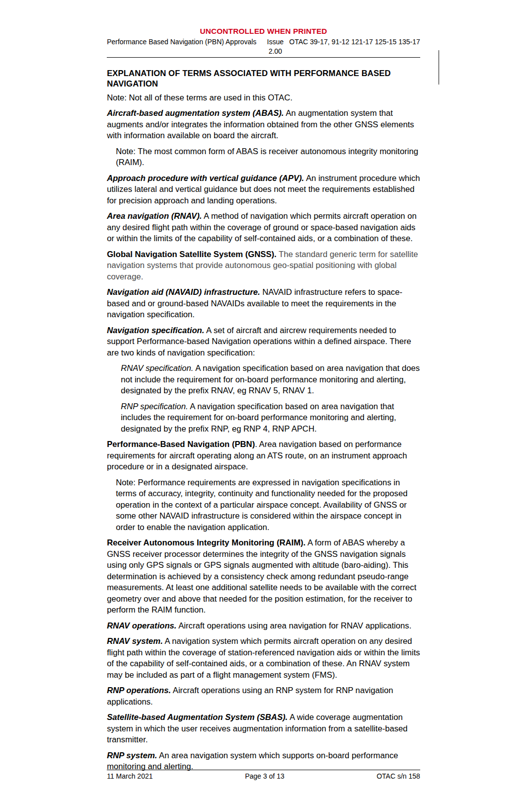UNCONTROLLED WHEN PRINTED
Performance Based Navigation (PBN) Approvals
Issue 2.00
OTAC 39-17, 91-12 121-17 125-15 135-17
EXPLANATION OF TERMS ASSOCIATED WITH PERFORMANCE BASED NAVIGATION
Note: Not all of these terms are used in this OTAC.
Aircraft-based augmentation system (ABAS). An augmentation system that augments and/or integrates the information obtained from the other GNSS elements with information available on board the aircraft.
Note: The most common form of ABAS is receiver autonomous integrity monitoring (RAIM).
Approach procedure with vertical guidance (APV). An instrument procedure which utilizes lateral and vertical guidance but does not meet the requirements established for precision approach and landing operations.
Area navigation (RNAV). A method of navigation which permits aircraft operation on any desired flight path within the coverage of ground or space-based navigation aids or within the limits of the capability of self-contained aids, or a combination of these.
Global Navigation Satellite System (GNSS). The standard generic term for satellite navigation systems that provide autonomous geo-spatial positioning with global coverage.
Navigation aid (NAVAID) infrastructure. NAVAID infrastructure refers to space-based and or ground-based NAVAIDs available to meet the requirements in the navigation specification.
Navigation specification. A set of aircraft and aircrew requirements needed to support Performance-based Navigation operations within a defined airspace. There are two kinds of navigation specification:
RNAV specification. A navigation specification based on area navigation that does not include the requirement for on-board performance monitoring and alerting, designated by the prefix RNAV, eg RNAV 5, RNAV 1.
RNP specification. A navigation specification based on area navigation that includes the requirement for on-board performance monitoring and alerting, designated by the prefix RNP, eg RNP 4, RNP APCH.
Performance-Based Navigation (PBN). Area navigation based on performance requirements for aircraft operating along an ATS route, on an instrument approach procedure or in a designated airspace.
Note: Performance requirements are expressed in navigation specifications in terms of accuracy, integrity, continuity and functionality needed for the proposed operation in the context of a particular airspace concept. Availability of GNSS or some other NAVAID infrastructure is considered within the airspace concept in order to enable the navigation application.
Receiver Autonomous Integrity Monitoring (RAIM). A form of ABAS whereby a GNSS receiver processor determines the integrity of the GNSS navigation signals using only GPS signals or GPS signals augmented with altitude (baro-aiding). This determination is achieved by a consistency check among redundant pseudo-range measurements. At least one additional satellite needs to be available with the correct geometry over and above that needed for the position estimation, for the receiver to perform the RAIM function.
RNAV operations. Aircraft operations using area navigation for RNAV applications.
RNAV system. A navigation system which permits aircraft operation on any desired flight path within the coverage of station-referenced navigation aids or within the limits of the capability of self-contained aids, or a combination of these. An RNAV system may be included as part of a flight management system (FMS).
RNP operations. Aircraft operations using an RNP system for RNP navigation applications.
Satellite-based Augmentation System (SBAS). A wide coverage augmentation system in which the user receives augmentation information from a satellite-based transmitter.
RNP system. An area navigation system which supports on-board performance monitoring and alerting.
11 March 2021
Page 3 of 13
OTAC s/n 158